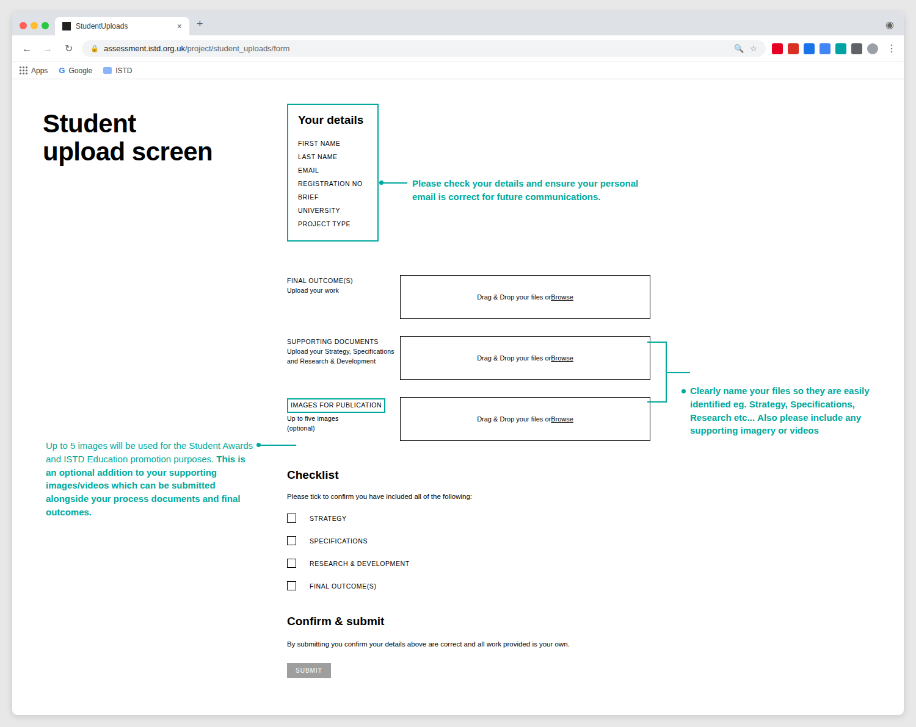StudentUploads ×
+
◉
← → ↻
🔒 assessment.istd.org.uk/project/student_uploads/form 🔍 ☆
⋮
Apps
G Google
ISTD
Student
upload screen
Your details
First name
Last name
Email
Registration no
Brief
University
Project type
Final outcome(s)
Upload your work
Drag & Drop your files or Browse
Supporting documents
Upload your Strategy, Specifications and Research & Development
Drag & Drop your files or Browse
Images for publication
Up to five images
(optional)
Drag & Drop your files or Browse
Checklist
Please tick to confirm you have included all of the following:
Strategy
Specifications
Research & Development
Final outcome(s)
Confirm & submit
By submitting you confirm your details above are correct and all work provided is your own.
Submit
Please check your details and ensure your personal email is correct for future communications.
Clearly name your files so they are easily identified eg. Strategy, Specifications, Research etc... Also please include any supporting imagery or videos
Up to 5 images will be used for the Student Awards and ISTD Education promotion purposes. This is an optional addition to your supporting images/videos which can be submitted alongside your process documents and final outcomes.